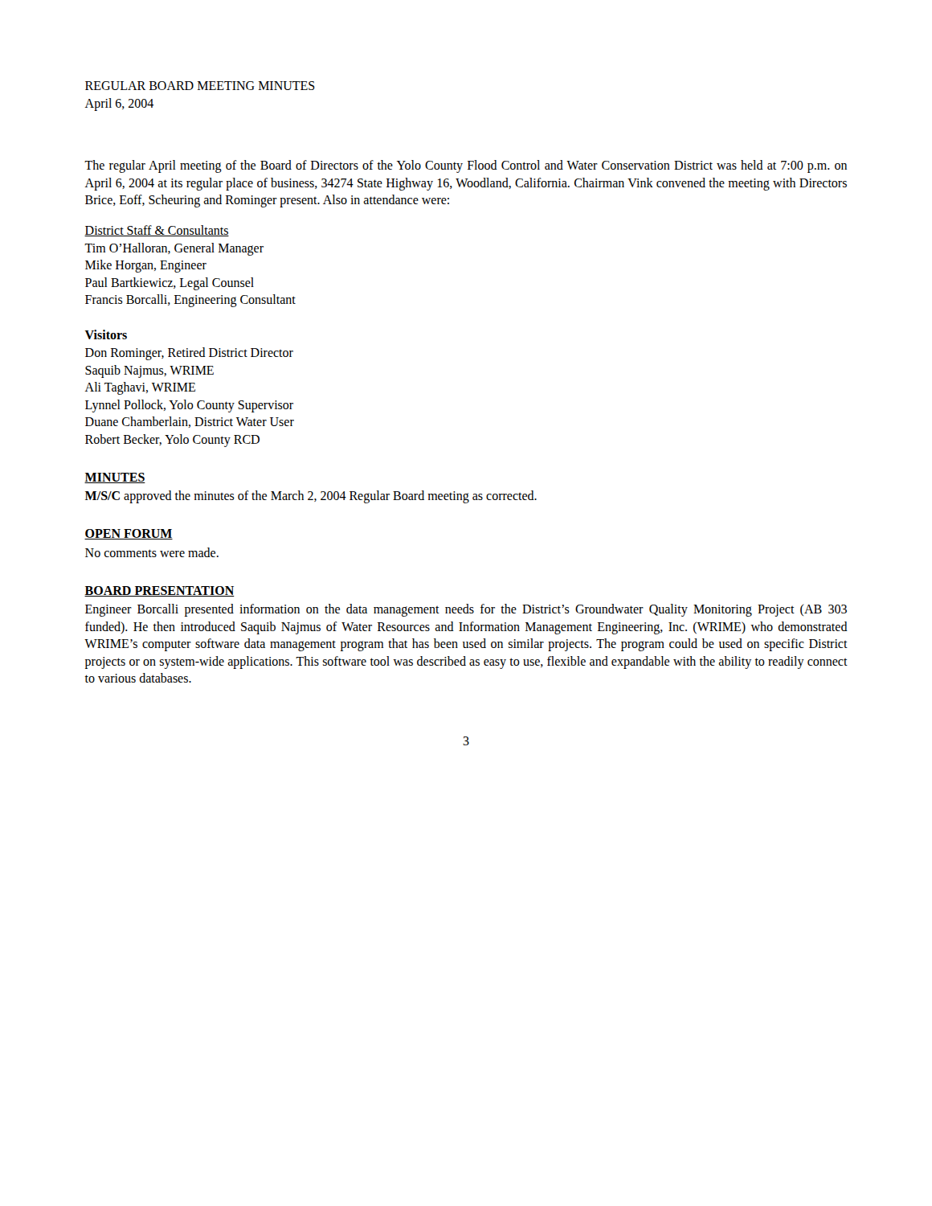REGULAR BOARD MEETING MINUTES
April 6, 2004
The regular April meeting of the Board of Directors of the Yolo County Flood Control and Water Conservation District was held at 7:00 p.m. on April 6, 2004 at its regular place of business, 34274 State Highway 16, Woodland, California. Chairman Vink convened the meeting with Directors Brice, Eoff, Scheuring and Rominger present. Also in attendance were:
District Staff & Consultants
Tim O’Halloran, General Manager
Mike Horgan, Engineer
Paul Bartkiewicz, Legal Counsel
Francis Borcalli, Engineering Consultant
Visitors
Don Rominger, Retired District Director
Saquib Najmus, WRIME
Ali Taghavi, WRIME
Lynnel Pollock, Yolo County Supervisor
Duane Chamberlain, District Water User
Robert Becker, Yolo County RCD
MINUTES
M/S/C approved the minutes of the March 2, 2004 Regular Board meeting as corrected.
OPEN FORUM
No comments were made.
BOARD PRESENTATION
Engineer Borcalli presented information on the data management needs for the District’s Groundwater Quality Monitoring Project (AB 303 funded). He then introduced Saquib Najmus of Water Resources and Information Management Engineering, Inc. (WRIME) who demonstrated WRIME’s computer software data management program that has been used on similar projects. The program could be used on specific District projects or on system-wide applications. This software tool was described as easy to use, flexible and expandable with the ability to readily connect to various databases.
3